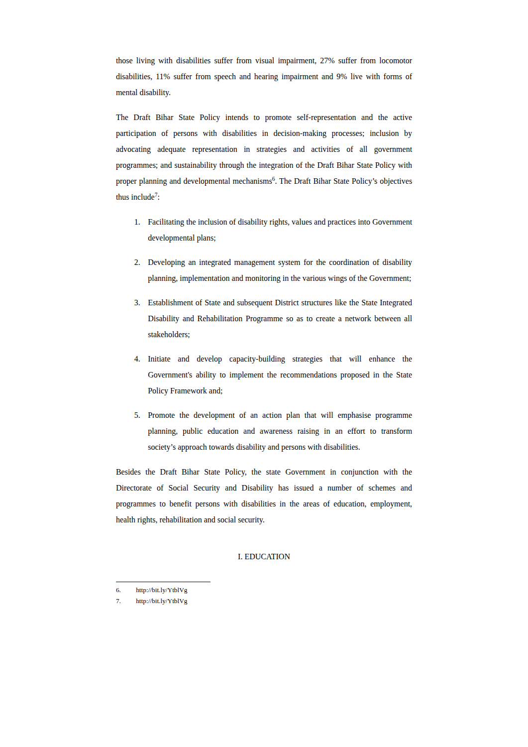those living with disabilities suffer from visual impairment, 27% suffer from locomotor disabilities, 11% suffer from speech and hearing impairment and 9% live with forms of mental disability.
The Draft Bihar State Policy intends to promote self-representation and the active participation of persons with disabilities in decision-making processes; inclusion by advocating adequate representation in strategies and activities of all government programmes; and sustainability through the integration of the Draft Bihar State Policy with proper planning and developmental mechanisms6. The Draft Bihar State Policy’s objectives thus include7:
Facilitating the inclusion of disability rights, values and practices into Government developmental plans;
Developing an integrated management system for the coordination of disability planning, implementation and monitoring in the various wings of the Government;
Establishment of State and subsequent District structures like the State Integrated Disability and Rehabilitation Programme so as to create a network between all stakeholders;
Initiate and develop capacity-building strategies that will enhance the Government's ability to implement the recommendations proposed in the State Policy Framework and;
Promote the development of an action plan that will emphasise programme planning, public education and awareness raising in an effort to transform society’s approach towards disability and persons with disabilities.
Besides the Draft Bihar State Policy, the state Government in conjunction with the Directorate of Social Security and Disability has issued a number of schemes and programmes to benefit persons with disabilities in the areas of education, employment, health rights, rehabilitation and social security.
I. EDUCATION
6. http://bit.ly/YtblVg
7. http://bit.ly/YtblVg